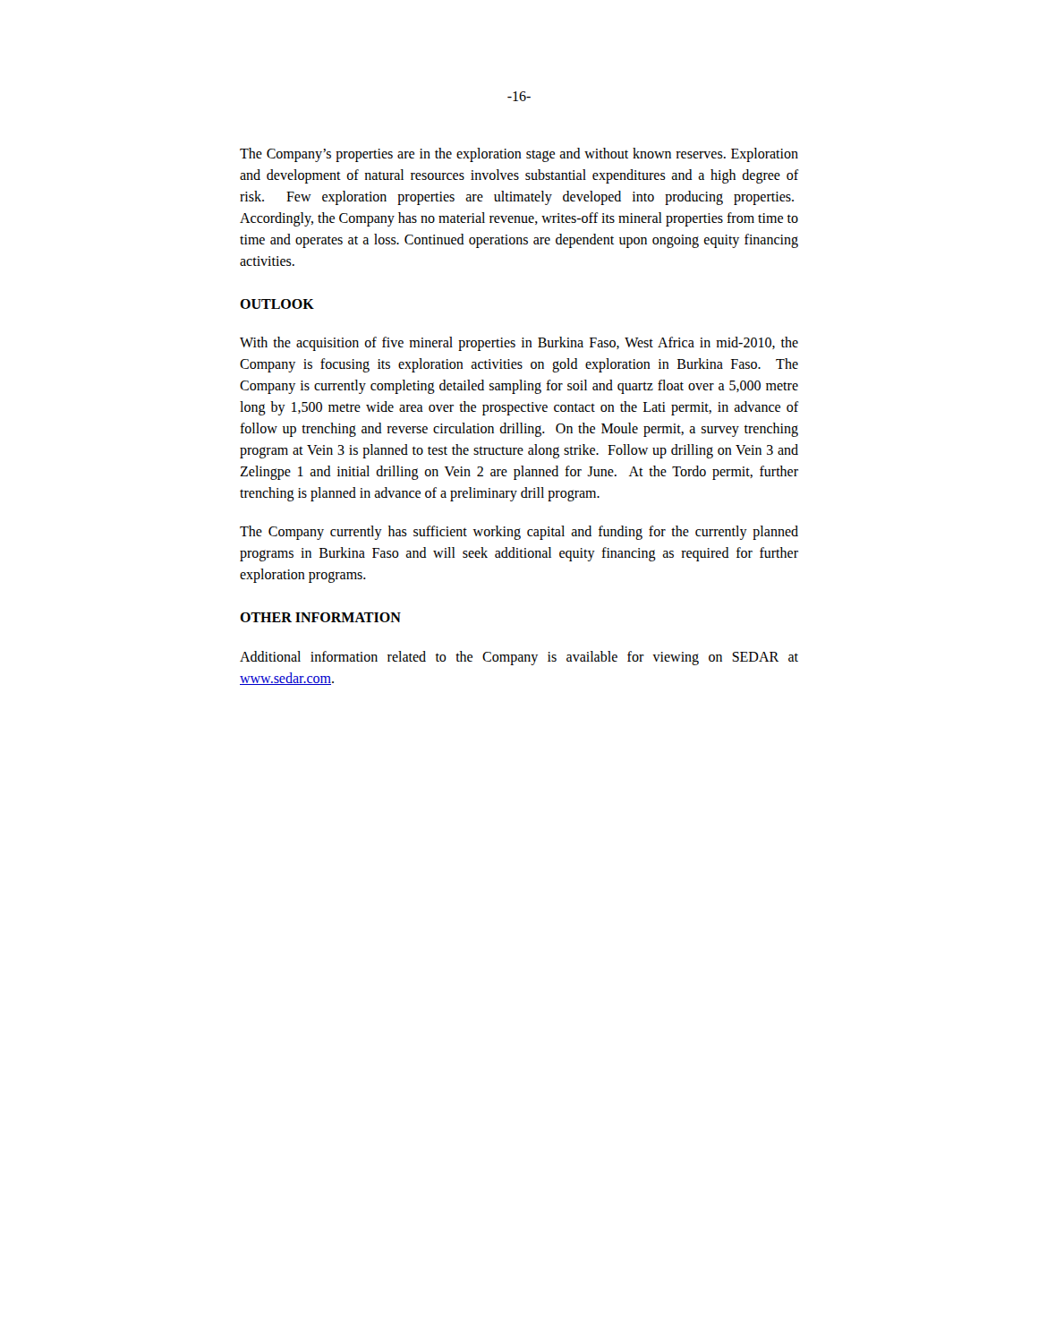-16-
The Company’s properties are in the exploration stage and without known reserves. Exploration and development of natural resources involves substantial expenditures and a high degree of risk. Few exploration properties are ultimately developed into producing properties. Accordingly, the Company has no material revenue, writes-off its mineral properties from time to time and operates at a loss. Continued operations are dependent upon ongoing equity financing activities.
OUTLOOK
With the acquisition of five mineral properties in Burkina Faso, West Africa in mid-2010, the Company is focusing its exploration activities on gold exploration in Burkina Faso. The Company is currently completing detailed sampling for soil and quartz float over a 5,000 metre long by 1,500 metre wide area over the prospective contact on the Lati permit, in advance of follow up trenching and reverse circulation drilling. On the Moule permit, a survey trenching program at Vein 3 is planned to test the structure along strike. Follow up drilling on Vein 3 and Zelingpe 1 and initial drilling on Vein 2 are planned for June. At the Tordo permit, further trenching is planned in advance of a preliminary drill program.
The Company currently has sufficient working capital and funding for the currently planned programs in Burkina Faso and will seek additional equity financing as required for further exploration programs.
OTHER INFORMATION
Additional information related to the Company is available for viewing on SEDAR at www.sedar.com.